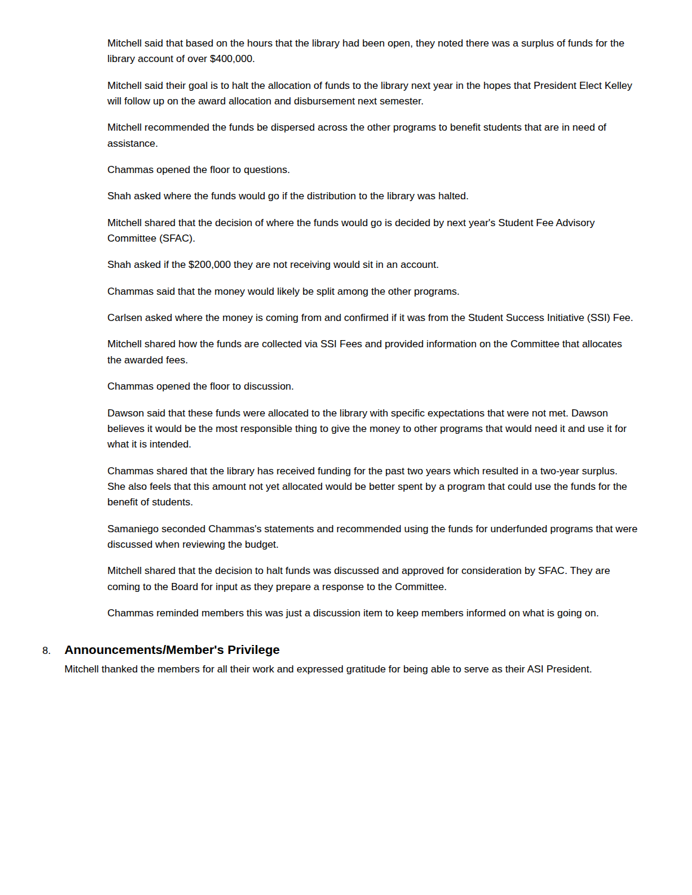Mitchell said that based on the hours that the library had been open, they noted there was a surplus of funds for the library account of over $400,000.
Mitchell said their goal is to halt the allocation of funds to the library next year in the hopes that President Elect Kelley will follow up on the award allocation and disbursement next semester.
Mitchell recommended the funds be dispersed across the other programs to benefit students that are in need of assistance.
Chammas opened the floor to questions.
Shah asked where the funds would go if the distribution to the library was halted.
Mitchell shared that the decision of where the funds would go is decided by next year's Student Fee Advisory Committee (SFAC).
Shah asked if the $200,000 they are not receiving would sit in an account.
Chammas said that the money would likely be split among the other programs.
Carlsen asked where the money is coming from and confirmed if it was from the Student Success Initiative (SSI) Fee.
Mitchell shared how the funds are collected via SSI Fees and provided information on the Committee that allocates the awarded fees.
Chammas opened the floor to discussion.
Dawson said that these funds were allocated to the library with specific expectations that were not met. Dawson believes it would be the most responsible thing to give the money to other programs that would need it and use it for what it is intended.
Chammas shared that the library has received funding for the past two years which resulted in a two-year surplus. She also feels that this amount not yet allocated would be better spent by a program that could use the funds for the benefit of students.
Samaniego seconded Chammas's statements and recommended using the funds for underfunded programs that were discussed when reviewing the budget.
Mitchell shared that the decision to halt funds was discussed and approved for consideration by SFAC. They are coming to the Board for input as they prepare a response to the Committee.
Chammas reminded members this was just a discussion item to keep members informed on what is going on.
Announcements/Member's Privilege
Mitchell thanked the members for all their work and expressed gratitude for being able to serve as their ASI President.